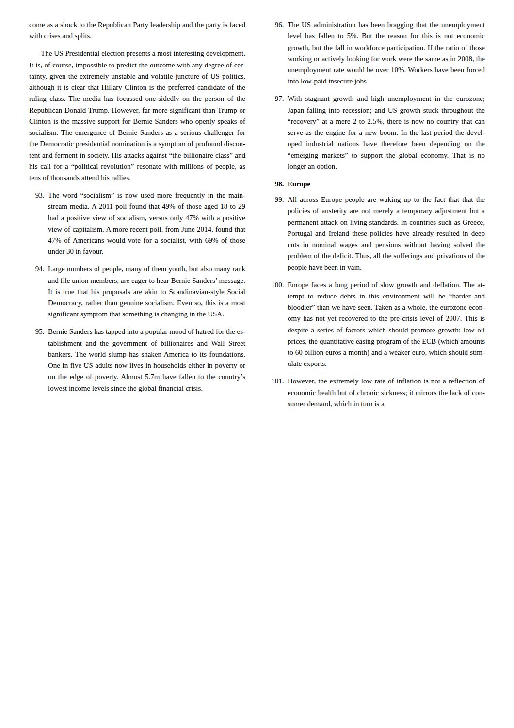come as a shock to the Republican Party leadership and the party is faced with crises and splits.
The US Presidential election presents a most interesting development. It is, of course, impossible to predict the outcome with any degree of certainty, given the extremely unstable and volatile juncture of US politics, although it is clear that Hillary Clinton is the preferred candidate of the ruling class. The media has focussed one-sidedly on the person of the Republican Donald Trump. However, far more significant than Trump or Clinton is the massive support for Bernie Sanders who openly speaks of socialism. The emergence of Bernie Sanders as a serious challenger for the Democratic presidential nomination is a symptom of profound discontent and ferment in society. His attacks against “the billionaire class” and his call for a “political revolution” resonate with millions of people, as tens of thousands attend his rallies.
93. The word “socialism” is now used more frequently in the mainstream media. A 2011 poll found that 49% of those aged 18 to 29 had a positive view of socialism, versus only 47% with a positive view of capitalism. A more recent poll, from June 2014, found that 47% of Americans would vote for a socialist, with 69% of those under 30 in favour.
94. Large numbers of people, many of them youth, but also many rank and file union members, are eager to hear Bernie Sanders’ message. It is true that his proposals are akin to Scandinavian-style Social Democracy, rather than genuine socialism. Even so, this is a most significant symptom that something is changing in the USA.
95. Bernie Sanders has tapped into a popular mood of hatred for the establishment and the government of billionaires and Wall Street bankers. The world slump has shaken America to its foundations. One in five US adults now lives in households either in poverty or on the edge of poverty. Almost 5.7m have fallen to the country’s lowest income levels since the global financial crisis.
96. The US administration has been bragging that the unemployment level has fallen to 5%. But the reason for this is not economic growth, but the fall in workforce participation. If the ratio of those working or actively looking for work were the same as in 2008, the unemployment rate would be over 10%. Workers have been forced into low-paid insecure jobs.
97. With stagnant growth and high unemployment in the eurozone; Japan falling into recession; and US growth stuck throughout the “recovery” at a mere 2 to 2.5%, there is now no country that can serve as the engine for a new boom. In the last period the developed industrial nations have therefore been depending on the “emerging markets” to support the global economy. That is no longer an option.
98. Europe
99. All across Europe people are waking up to the fact that that the policies of austerity are not merely a temporary adjustment but a permanent attack on living standards. In countries such as Greece, Portugal and Ireland these policies have already resulted in deep cuts in nominal wages and pensions without having solved the problem of the deficit. Thus, all the sufferings and privations of the people have been in vain.
100. Europe faces a long period of slow growth and deflation. The attempt to reduce debts in this environment will be “harder and bloodier” than we have seen. Taken as a whole, the eurozone economy has not yet recovered to the pre-crisis level of 2007. This is despite a series of factors which should promote growth: low oil prices, the quantitative easing program of the ECB (which amounts to 60 billion euros a month) and a weaker euro, which should stimulate exports.
101. However, the extremely low rate of inflation is not a reflection of economic health but of chronic sickness; it mirrors the lack of consumer demand, which in turn is a